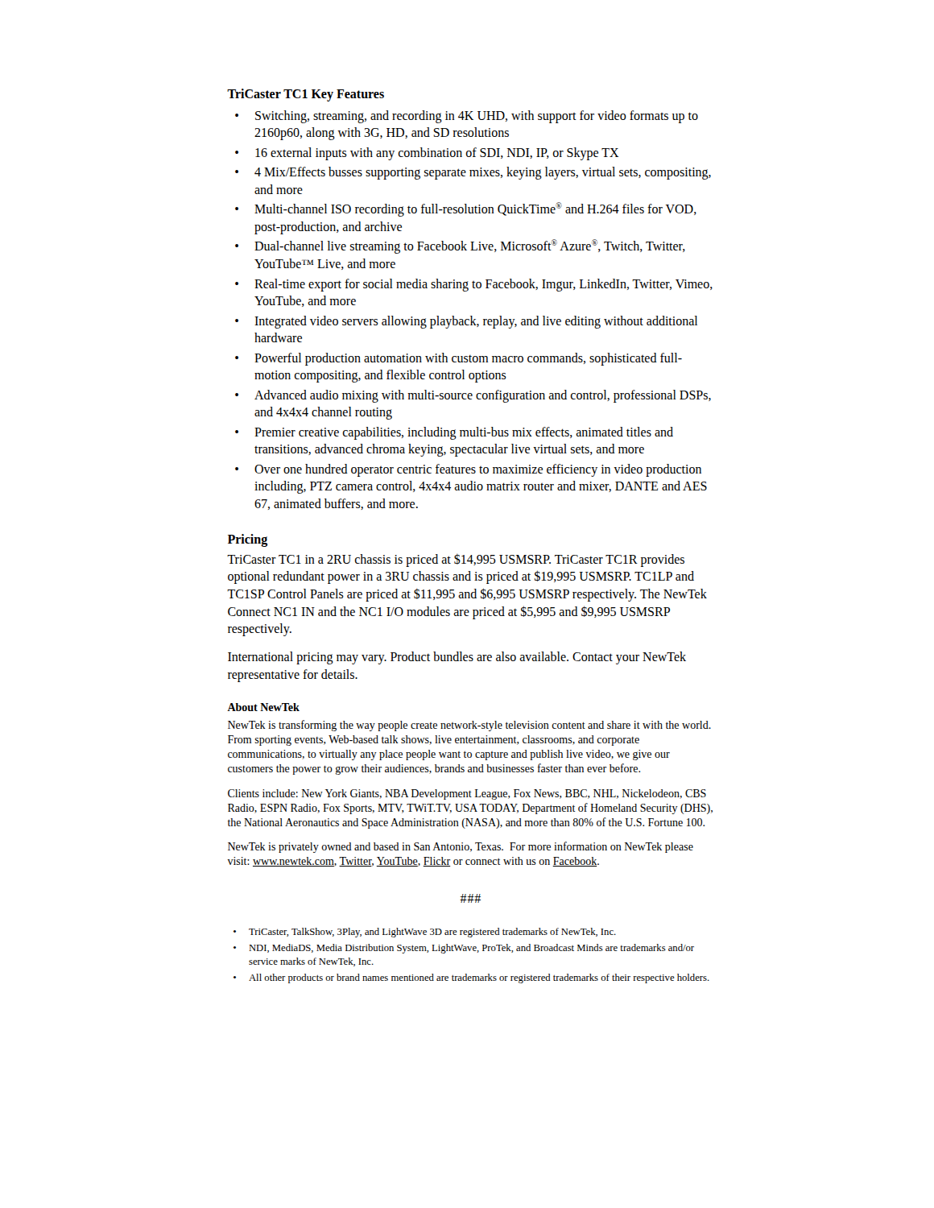TriCaster TC1 Key Features
Switching, streaming, and recording in 4K UHD, with support for video formats up to 2160p60, along with 3G, HD, and SD resolutions
16 external inputs with any combination of SDI, NDI, IP, or Skype TX
4 Mix/Effects busses supporting separate mixes, keying layers, virtual sets, compositing, and more
Multi-channel ISO recording to full-resolution QuickTime® and H.264 files for VOD, post-production, and archive
Dual-channel live streaming to Facebook Live, Microsoft® Azure®, Twitch, Twitter, YouTube™ Live, and more
Real-time export for social media sharing to Facebook, Imgur, LinkedIn, Twitter, Vimeo, YouTube, and more
Integrated video servers allowing playback, replay, and live editing without additional hardware
Powerful production automation with custom macro commands, sophisticated full-motion compositing, and flexible control options
Advanced audio mixing with multi-source configuration and control, professional DSPs, and 4x4x4 channel routing
Premier creative capabilities, including multi-bus mix effects, animated titles and transitions, advanced chroma keying, spectacular live virtual sets, and more
Over one hundred operator centric features to maximize efficiency in video production including, PTZ camera control, 4x4x4 audio matrix router and mixer, DANTE and AES 67, animated buffers, and more.
Pricing
TriCaster TC1 in a 2RU chassis is priced at $14,995 USMSRP. TriCaster TC1R provides optional redundant power in a 3RU chassis and is priced at $19,995 USMSRP. TC1LP and TC1SP Control Panels are priced at $11,995 and $6,995 USMSRP respectively. The NewTek Connect NC1 IN and the NC1 I/O modules are priced at $5,995 and $9,995 USMSRP respectively.
International pricing may vary. Product bundles are also available. Contact your NewTek representative for details.
About NewTek
NewTek is transforming the way people create network-style television content and share it with the world. From sporting events, Web-based talk shows, live entertainment, classrooms, and corporate communications, to virtually any place people want to capture and publish live video, we give our customers the power to grow their audiences, brands and businesses faster than ever before.
Clients include: New York Giants, NBA Development League, Fox News, BBC, NHL, Nickelodeon, CBS Radio, ESPN Radio, Fox Sports, MTV, TWiT.TV, USA TODAY, Department of Homeland Security (DHS), the National Aeronautics and Space Administration (NASA), and more than 80% of the U.S. Fortune 100.
NewTek is privately owned and based in San Antonio, Texas. For more information on NewTek please visit: www.newtek.com, Twitter, YouTube, Flickr or connect with us on Facebook.
###
TriCaster, TalkShow, 3Play, and LightWave 3D are registered trademarks of NewTek, Inc.
NDI, MediaDS, Media Distribution System, LightWave, ProTek, and Broadcast Minds are trademarks and/or service marks of NewTek, Inc.
All other products or brand names mentioned are trademarks or registered trademarks of their respective holders.